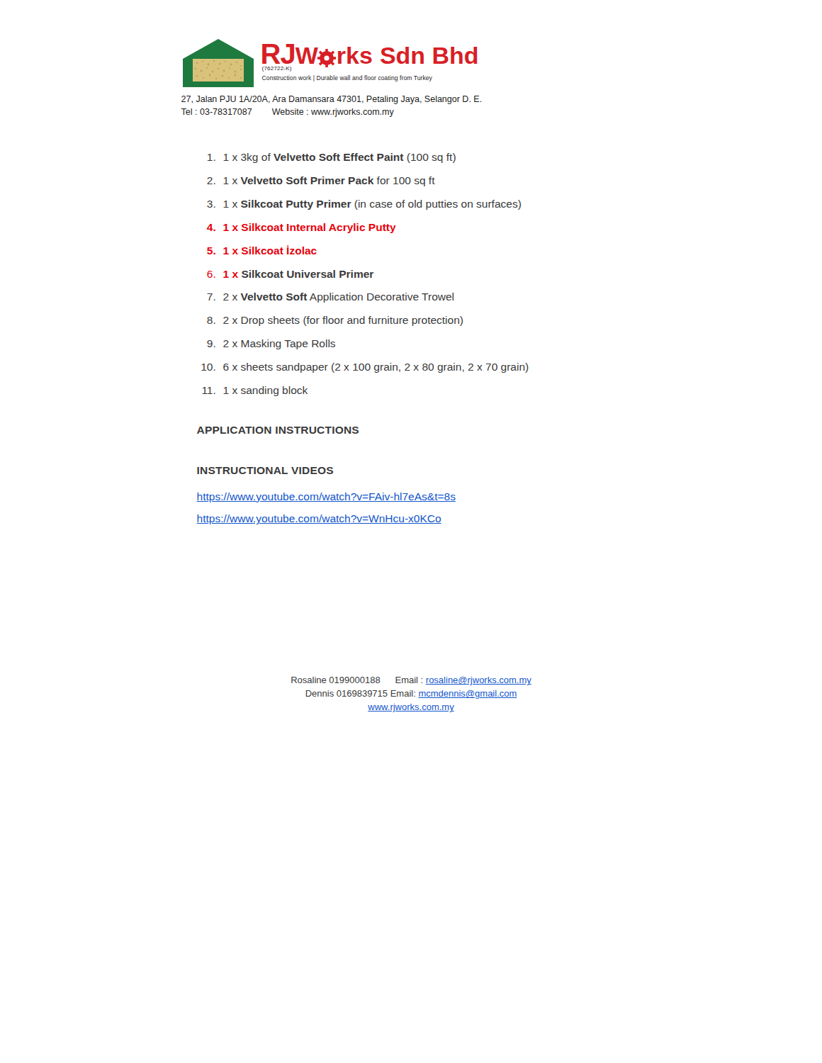RJ W rks Sdn Bhd
(762722-K)
Construction work | Durable wall and floor coating from Turkey
27, Jalan PJU 1A/20A, Ara Damansara 47301, Petaling Jaya, Selangor D. E.
Tel : 03-78317087 Website : www.rjworks.com.my
1 x 3kg of Velvetto Soft Effect Paint (100 sq ft)
1 x Velvetto Soft Primer Pack for 100 sq ft
1 x Silkcoat Putty Primer (in case of old putties on surfaces)
1 x Silkcoat Internal Acrylic Putty
1 x Silkcoat İzolac
1 x Silkcoat Universal Primer
2 x Velvetto Soft Application Decorative Trowel
2 x Drop sheets (for floor and furniture protection)
2 x Masking Tape Rolls
6 x sheets sandpaper (2 x 100 grain, 2 x 80 grain, 2 x 70 grain)
1 x sanding block
APPLICATION INSTRUCTIONS
INSTRUCTIONAL VIDEOS
https://www.youtube.com/watch?v=FAiv-hl7eAs&t=8s https://www.youtube.com/watch?v=WnHcu-x0KCo
Rosaline 0199000188 Email : rosaline@rjworks.com.my
Dennis 0169839715 Email: mcmdennis@gmail.com
www.rjworks.com.my